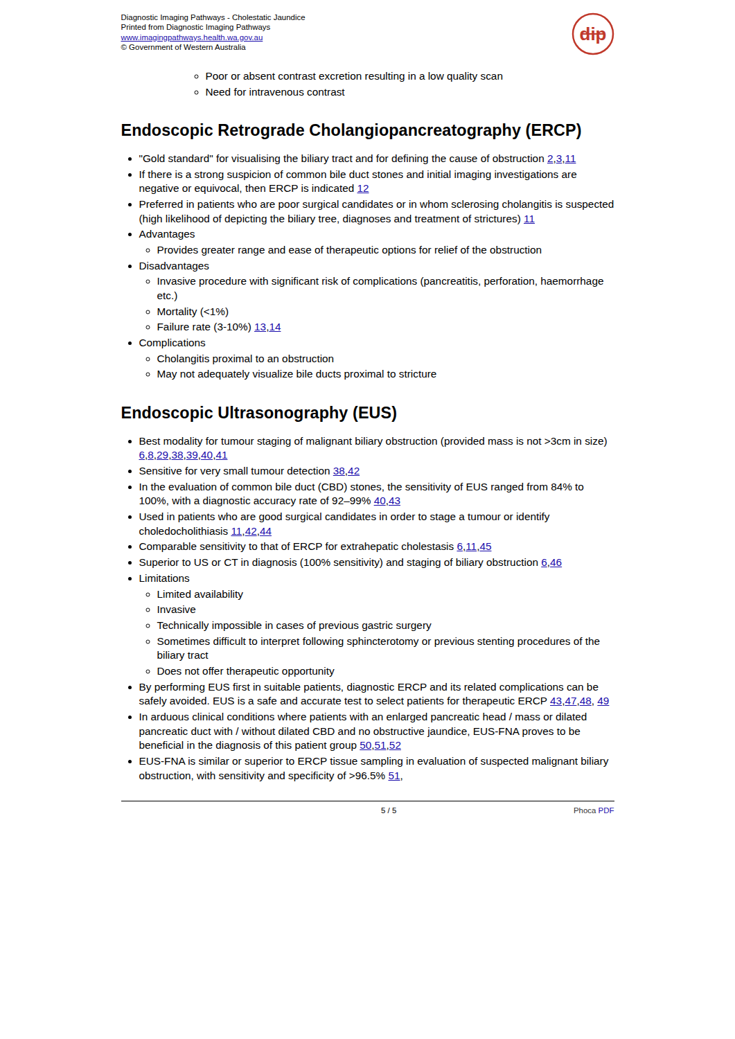Diagnostic Imaging Pathways - Cholestatic Jaundice
Printed from Diagnostic Imaging Pathways
www.imagingpathways.health.wa.gov.au
© Government of Western Australia
dip
Poor or absent contrast excretion resulting in a low quality scan
Need for intravenous contrast
Endoscopic Retrograde Cholangiopancreatography (ERCP)
"Gold standard" for visualising the biliary tract and for defining the cause of obstruction 2,3,11
If there is a strong suspicion of common bile duct stones and initial imaging investigations are negative or equivocal, then ERCP is indicated 12
Preferred in patients who are poor surgical candidates or in whom sclerosing cholangitis is suspected (high likelihood of depicting the biliary tree, diagnoses and treatment of strictures) 11
Advantages
Provides greater range and ease of therapeutic options for relief of the obstruction
Disadvantages
Invasive procedure with significant risk of complications (pancreatitis, perforation, haemorrhage etc.)
Mortality (<1%)
Failure rate (3-10%) 13,14
Complications
Cholangitis proximal to an obstruction
May not adequately visualize bile ducts proximal to stricture
Endoscopic Ultrasonography (EUS)
Best modality for tumour staging of malignant biliary obstruction (provided mass is not >3cm in size) 6,8,29,38,39,40,41
Sensitive for very small tumour detection 38,42
In the evaluation of common bile duct (CBD) stones, the sensitivity of EUS ranged from 84% to 100%, with a diagnostic accuracy rate of 92–99% 40,43
Used in patients who are good surgical candidates in order to stage a tumour or identify choledocholithiasis 11,42,44
Comparable sensitivity to that of ERCP for extrahepatic cholestasis 6,11,45
Superior to US or CT in diagnosis (100% sensitivity) and staging of biliary obstruction 6,46
Limitations
Limited availability
Invasive
Technically impossible in cases of previous gastric surgery
Sometimes difficult to interpret following sphincterotomy or previous stenting procedures of the biliary tract
Does not offer therapeutic opportunity
By performing EUS first in suitable patients, diagnostic ERCP and its related complications can be safely avoided. EUS is a safe and accurate test to select patients for therapeutic ERCP 43,47,48, 49
In arduous clinical conditions where patients with an enlarged pancreatic head / mass or dilated pancreatic duct with / without dilated CBD and no obstructive jaundice, EUS-FNA proves to be beneficial in the diagnosis of this patient group 50,51,52
EUS-FNA is similar or superior to ERCP tissue sampling in evaluation of suspected malignant biliary obstruction, with sensitivity and specificity of >96.5% 51,
5 / 5
Phoca PDF